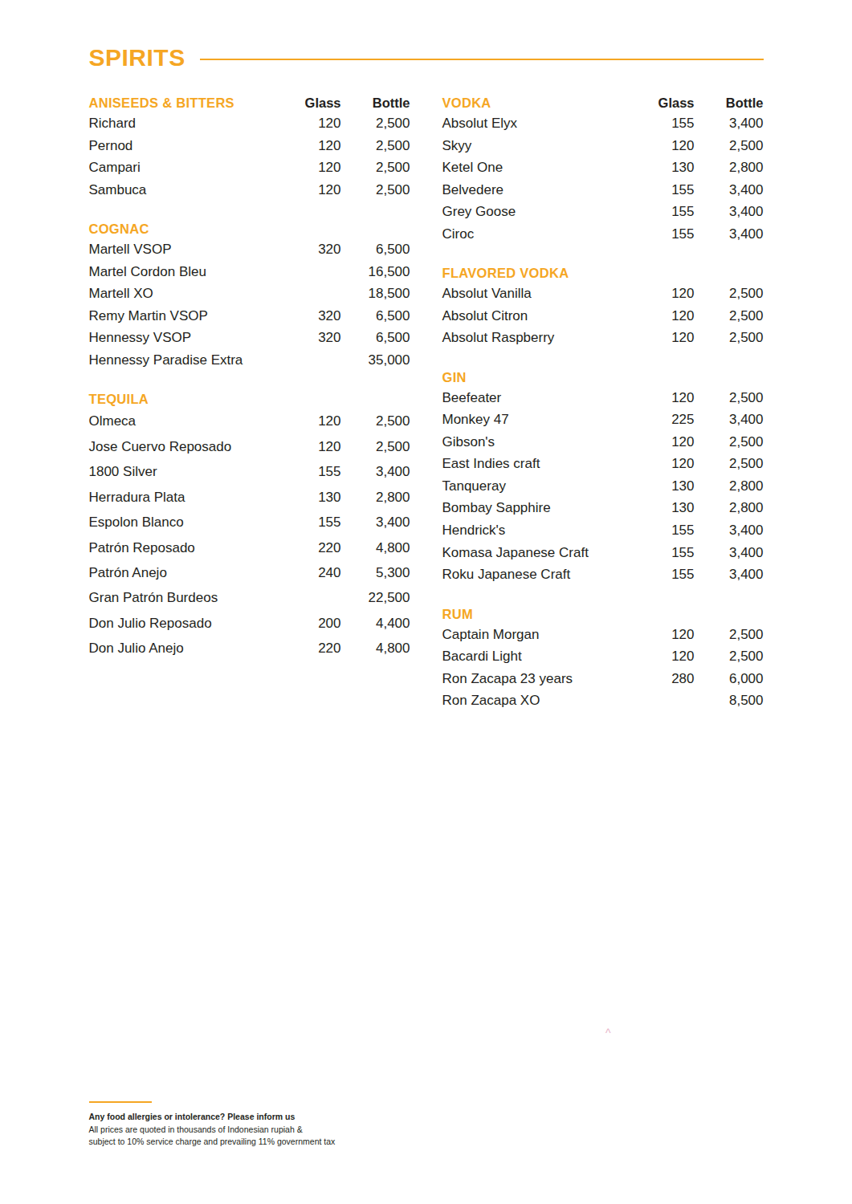SPIRITS
ANISEEDS & BITTERS Glass Bottle
Richard 1202,500
Pernod 1202,500
Campari 1202,500
Sambuca 1202,500
COGNAC
Martell VSOP 3206,500
Martel Cordon Bleu 16,500
Martell XO 18,500
Remy Martin VSOP 3206,500
Hennessy VSOP 3206,500
Hennessy Paradise Extra 35,000
TEQUILA
Olmeca 1202,500
Jose Cuervo Reposado 1202,500
1800 Silver 1553,400
Herradura Plata 1302,800
Espolon Blanco 1553,400
Patrón Reposado 2204,800
Patrón Anejo 2405,300
Gran Patrón Burdeos 22,500
Don Julio Reposado 2004,400
Don Julio Anejo 2204,800
VODKA Glass Bottle
Absolut Elyx 1553,400
Skyy 1202,500
Ketel One 1302,800
Belvedere 1553,400
Grey Goose 1553,400
Ciroc 1553,400
FLAVORED VODKA
Absolut Vanilla 1202,500
Absolut Citron 1202,500
Absolut Raspberry 1202,500
GIN
Beefeater 1202,500
Monkey 472253,400
Gibson's 1202,500
East Indies craft 1202,500
Tanqueray 1302,800
Bombay Sapphire 1302,800
Hendrick's 1553,400
Komasa Japanese Craft 1553,400
Roku Japanese Craft 1553,400
RUM
Captain Morgan 1202,500
Bacardi Light 1202,500
Ron Zacapa 23 years 2806,000
Ron Zacapa XO 8,500
^
Any food allergies or intolerance? Please inform us
All prices are quoted in thousands of Indonesian rupiah &
subject to 10% service charge and prevailing 11% government tax